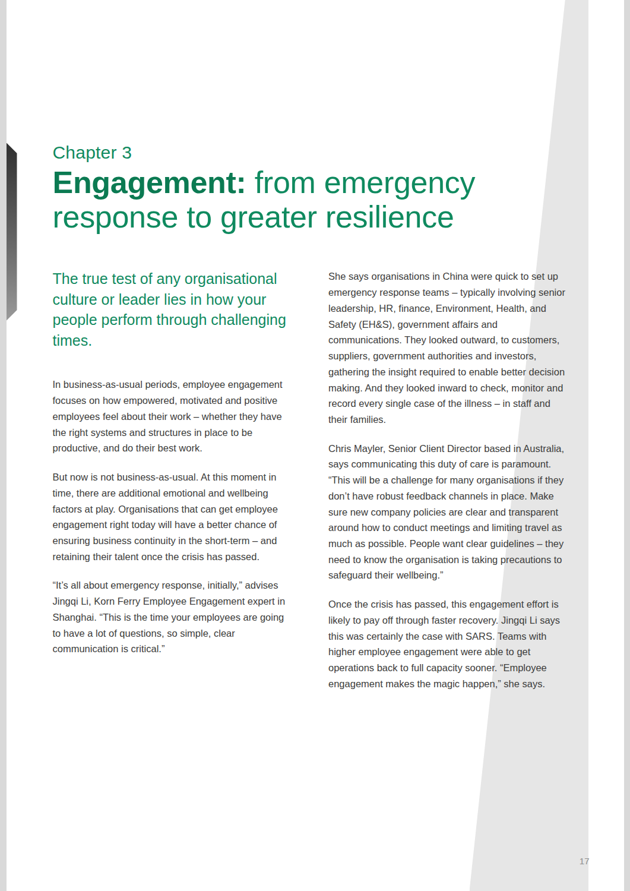Chapter 3
Engagement: from emergency response to greater resilience
The true test of any organisational culture or leader lies in how your people perform through challenging times.
In business-as-usual periods, employee engagement focuses on how empowered, motivated and positive employees feel about their work – whether they have the right systems and structures in place to be productive, and do their best work.
But now is not business-as-usual. At this moment in time, there are additional emotional and wellbeing factors at play. Organisations that can get employee engagement right today will have a better chance of ensuring business continuity in the short-term – and retaining their talent once the crisis has passed.
“It’s all about emergency response, initially,” advises Jingqi Li, Korn Ferry Employee Engagement expert in Shanghai. “This is the time your employees are going to have a lot of questions, so simple, clear communication is critical.”
She says organisations in China were quick to set up emergency response teams – typically involving senior leadership, HR, finance, Environment, Health, and Safety (EH&S), government affairs and communications. They looked outward, to customers, suppliers, government authorities and investors, gathering the insight required to enable better decision making. And they looked inward to check, monitor and record every single case of the illness – in staff and their families.
Chris Mayler, Senior Client Director based in Australia, says communicating this duty of care is paramount. “This will be a challenge for many organisations if they don’t have robust feedback channels in place. Make sure new company policies are clear and transparent around how to conduct meetings and limiting travel as much as possible. People want clear guidelines – they need to know the organisation is taking precautions to safeguard their wellbeing.”
Once the crisis has passed, this engagement effort is likely to pay off through faster recovery. Jingqi Li says this was certainly the case with SARS. Teams with higher employee engagement were able to get operations back to full capacity sooner. “Employee engagement makes the magic happen,” she says.
17